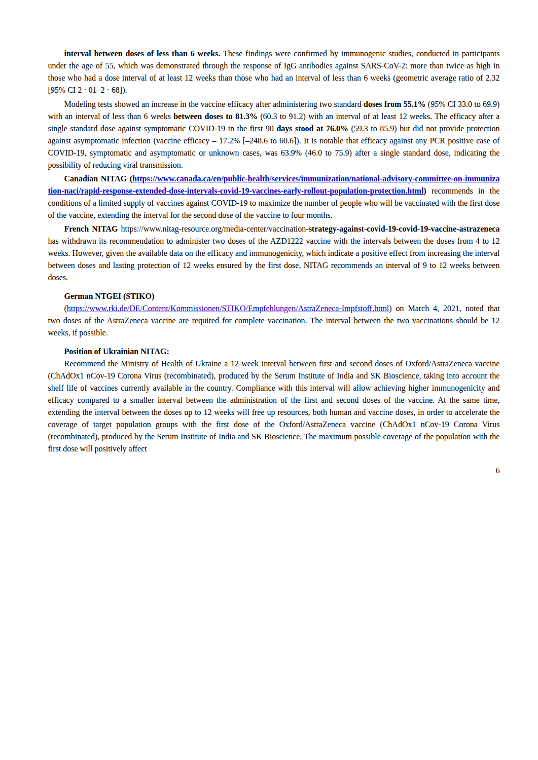interval between doses of less than 6 weeks. These findings were confirmed by immunogenic studies, conducted in participants under the age of 55, which was demonstrated through the response of IgG antibodies against SARS-CoV-2: more than twice as high in those who had a dose interval of at least 12 weeks than those who had an interval of less than 6 weeks (geometric average ratio of 2.32 [95% CI 2 · 01–2 · 68]).
Modeling tests showed an increase in the vaccine efficacy after administering two standard doses from 55.1% (95% CI 33.0 to 69.9) with an interval of less than 6 weeks between doses to 81.3% (60.3 to 91.2) with an interval of at least 12 weeks. The efficacy after a single standard dose against symptomatic COVID-19 in the first 90 days stood at 76.0% (59.3 to 85.9) but did not provide protection against asymptomatic infection (vaccine efficacy – 17.2% [–248.6 to 60.6]). It is notable that efficacy against any PCR positive case of COVID-19, symptomatic and asymptomatic or unknown cases, was 63.9% (46.0 to 75.9) after a single standard dose, indicating the possibility of reducing viral transmission.
Canadian NITAG (https://www.canada.ca/en/public-health/services/immunization/national-advisory-committee-on-immunization-naci/rapid-response-extended-dose-intervals-covid-19-vaccines-early-rollout-population-protection.html) recommends in the conditions of a limited supply of vaccines against COVID-19 to maximize the number of people who will be vaccinated with the first dose of the vaccine, extending the interval for the second dose of the vaccine to four months.
French NITAG https://www.nitag-resource.org/media-center/vaccination-strategy-against-covid-19-covid-19-vaccine-astrazeneca has withdrawn its recommendation to administer two doses of the AZD1222 vaccine with the intervals between the doses from 4 to 12 weeks. However, given the available data on the efficacy and immunogenicity, which indicate a positive effect from increasing the interval between doses and lasting protection of 12 weeks ensured by the first dose, NITAG recommends an interval of 9 to 12 weeks between doses.
German NTGEI (STIKO)
(https://www.rki.de/DE/Content/Kommissionen/STIKO/Empfehlungen/AstraZeneca-Impfstoff.html) on March 4, 2021, noted that two doses of the AstraZeneca vaccine are required for complete vaccination. The interval between the two vaccinations should be 12 weeks, if possible.
Position of Ukrainian NITAG:
Recommend the Ministry of Health of Ukraine a 12-week interval between first and second doses of Oxford/AstraZeneca vaccine (ChAdOx1 nCov-19 Corona Virus (recombinated), produced by the Serum Institute of India and SK Bioscience, taking into account the shelf life of vaccines currently available in the country. Compliance with this interval will allow achieving higher immunogenicity and efficacy compared to a smaller interval between the administration of the first and second doses of the vaccine. At the same time, extending the interval between the doses up to 12 weeks will free up resources, both human and vaccine doses, in order to accelerate the coverage of target population groups with the first dose of the Oxford/AstraZeneca vaccine (ChAdOx1 nCov-19 Corona Virus (recombinated), produced by the Serum Institute of India and SK Bioscience. The maximum possible coverage of the population with the first dose will positively affect
6